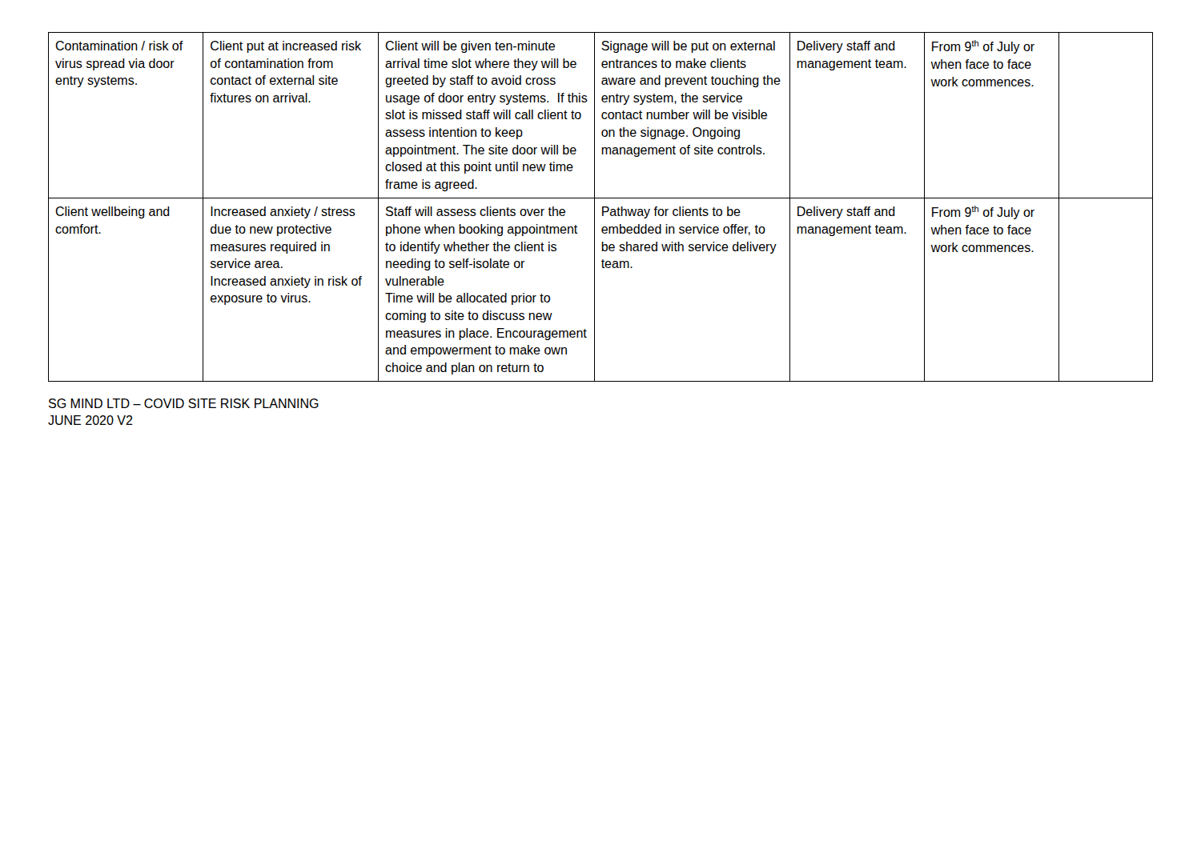| Contamination / risk of virus spread via door entry systems. | Client put at increased risk of contamination from contact of external site fixtures on arrival. | Client will be given ten-minute arrival time slot where they will be greeted by staff to avoid cross usage of door entry systems. If this slot is missed staff will call client to assess intention to keep appointment. The site door will be closed at this point until new time frame is agreed. | Signage will be put on external entrances to make clients aware and prevent touching the entry system, the service contact number will be visible on the signage. Ongoing management of site controls. | Delivery staff and management team. | From 9 th of July or when face to face work commences. | |
| Client wellbeing and comfort. | Increased anxiety / stress due to new protective measures required in service area. Increased anxiety in risk of exposure to virus. | Staff will assess clients over the phone when booking appointment to identify whether the client is needing to self-isolate or vulnerable Time will be allocated prior to coming to site to discuss new measures in place. Encouragement and empowerment to make own choice and plan on return to | Pathway for clients to be embedded in service offer, to be shared with service delivery team. | Delivery staff and management team. | From 9 th of July or when face to face work commences. | |
SG MIND LTD – COVID SITE RISK PLANNING
JUNE 2020 V2